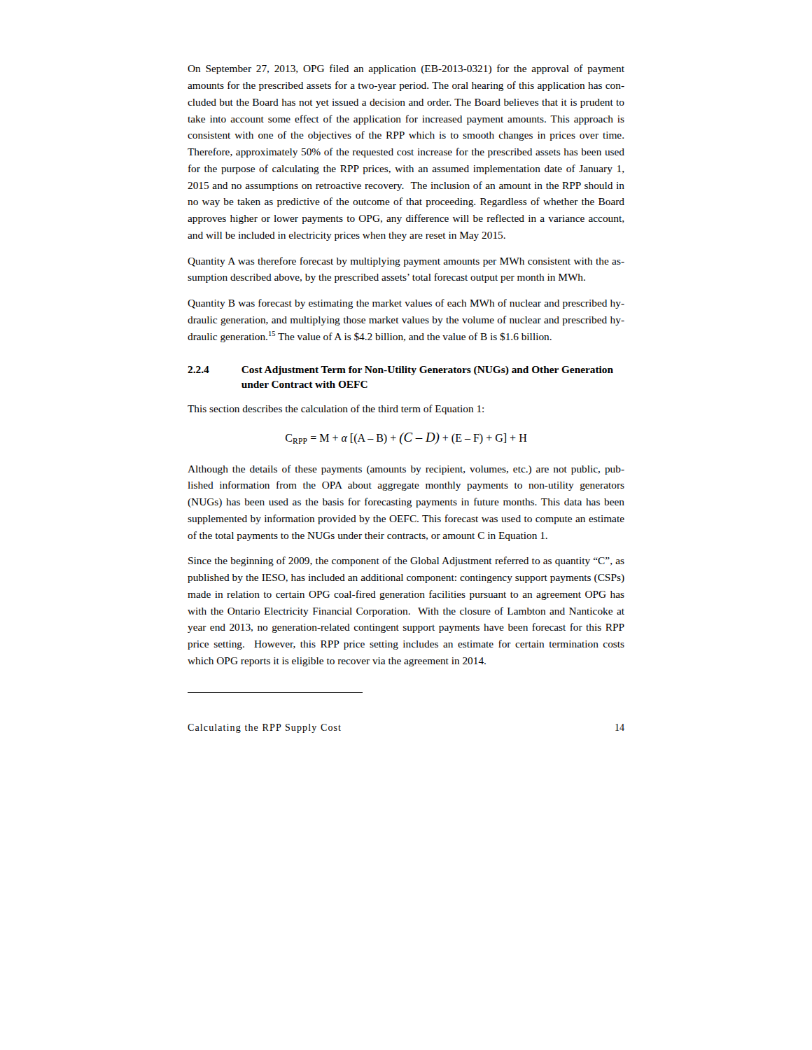On September 27, 2013, OPG filed an application (EB-2013-0321) for the approval of payment amounts for the prescribed assets for a two-year period. The oral hearing of this application has concluded but the Board has not yet issued a decision and order. The Board believes that it is prudent to take into account some effect of the application for increased payment amounts. This approach is consistent with one of the objectives of the RPP which is to smooth changes in prices over time. Therefore, approximately 50% of the requested cost increase for the prescribed assets has been used for the purpose of calculating the RPP prices, with an assumed implementation date of January 1, 2015 and no assumptions on retroactive recovery. The inclusion of an amount in the RPP should in no way be taken as predictive of the outcome of that proceeding. Regardless of whether the Board approves higher or lower payments to OPG, any difference will be reflected in a variance account, and will be included in electricity prices when they are reset in May 2015.
Quantity A was therefore forecast by multiplying payment amounts per MWh consistent with the assumption described above, by the prescribed assets’ total forecast output per month in MWh.
Quantity B was forecast by estimating the market values of each MWh of nuclear and prescribed hydraulic generation, and multiplying those market values by the volume of nuclear and prescribed hydraulic generation.15 The value of A is $4.2 billion, and the value of B is $1.6 billion.
2.2.4 Cost Adjustment Term for Non-Utility Generators (NUGs) and Other Generation under Contract with OEFC
This section describes the calculation of the third term of Equation 1:
CRPP = M + α [(A – B) + (C – D) + (E – F) + G] + H
Although the details of these payments (amounts by recipient, volumes, etc.) are not public, published information from the OPA about aggregate monthly payments to non-utility generators (NUGs) has been used as the basis for forecasting payments in future months. This data has been supplemented by information provided by the OEFC. This forecast was used to compute an estimate of the total payments to the NUGs under their contracts, or amount C in Equation 1.
Since the beginning of 2009, the component of the Global Adjustment referred to as quantity “C”, as published by the IESO, has included an additional component: contingency support payments (CSPs) made in relation to certain OPG coal-fired generation facilities pursuant to an agreement OPG has with the Ontario Electricity Financial Corporation. With the closure of Lambton and Nanticoke at year end 2013, no generation-related contingent support payments have been forecast for this RPP price setting. However, this RPP price setting includes an estimate for certain termination costs which OPG reports it is eligible to recover via the agreement in 2014.
Calculating the RPP Supply Cost 14